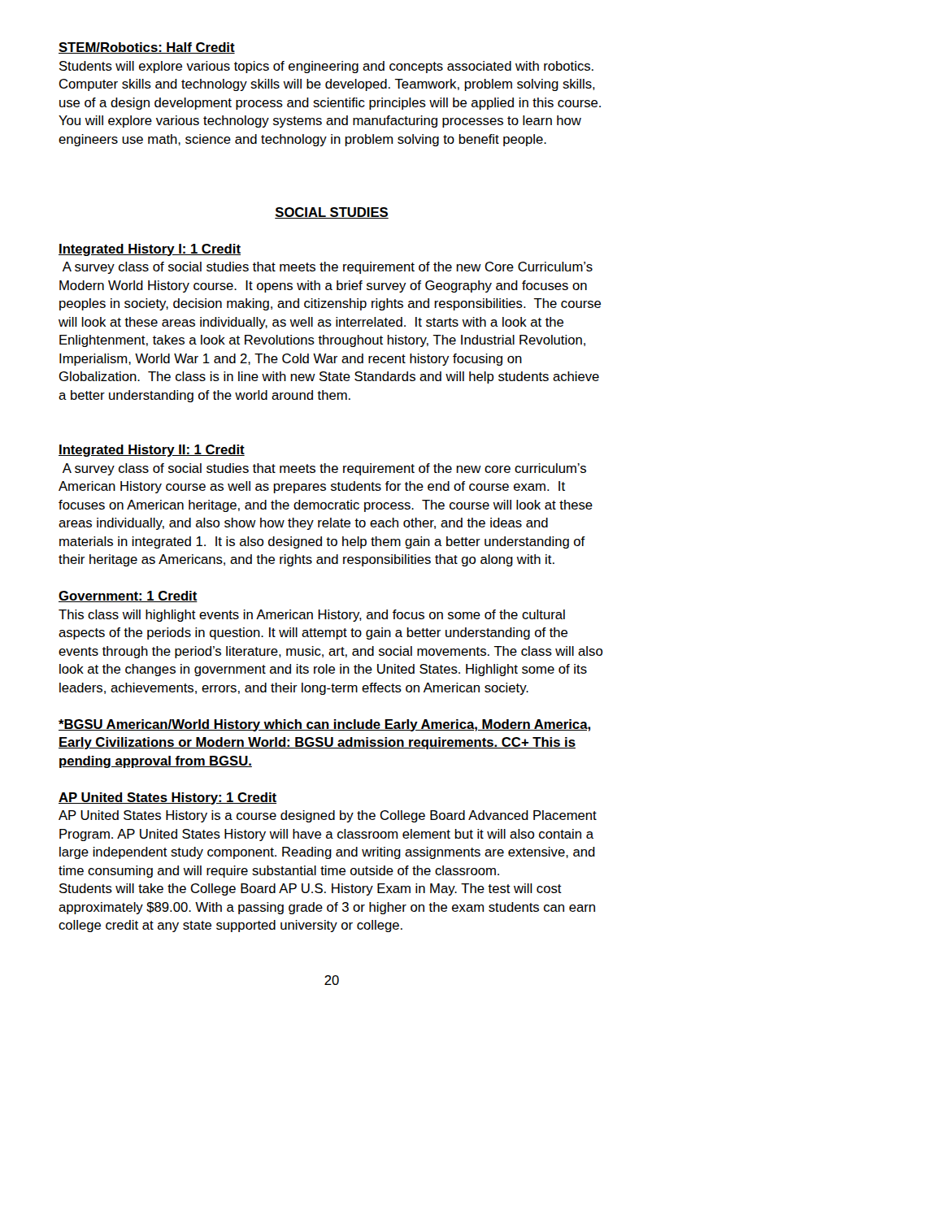STEM/Robotics: Half Credit
Students will explore various topics of engineering and concepts associated with robotics. Computer skills and technology skills will be developed. Teamwork, problem solving skills, use of a design development process and scientific principles will be applied in this course. You will explore various technology systems and manufacturing processes to learn how engineers use math, science and technology in problem solving to benefit people.
SOCIAL STUDIES
Integrated History I: 1 Credit
A survey class of social studies that meets the requirement of the new Core Curriculum’s Modern World History course. It opens with a brief survey of Geography and focuses on peoples in society, decision making, and citizenship rights and responsibilities. The course will look at these areas individually, as well as interrelated. It starts with a look at the Enlightenment, takes a look at Revolutions throughout history, The Industrial Revolution, Imperialism, World War 1 and 2, The Cold War and recent history focusing on Globalization. The class is in line with new State Standards and will help students achieve a better understanding of the world around them.
Integrated History II: 1 Credit
A survey class of social studies that meets the requirement of the new core curriculum’s American History course as well as prepares students for the end of course exam. It focuses on American heritage, and the democratic process. The course will look at these areas individually, and also show how they relate to each other, and the ideas and materials in integrated 1. It is also designed to help them gain a better understanding of their heritage as Americans, and the rights and responsibilities that go along with it.
Government: 1 Credit
This class will highlight events in American History, and focus on some of the cultural aspects of the periods in question. It will attempt to gain a better understanding of the events through the period’s literature, music, art, and social movements. The class will also look at the changes in government and its role in the United States. Highlight some of its leaders, achievements, errors, and their long-term effects on American society.
*BGSU American/World History which can include Early America, Modern America, Early Civilizations or Modern World: BGSU admission requirements. CC+ This is pending approval from BGSU.
AP United States History: 1 Credit
AP United States History is a course designed by the College Board Advanced Placement Program. AP United States History will have a classroom element but it will also contain a large independent study component. Reading and writing assignments are extensive, and time consuming and will require substantial time outside of the classroom.
Students will take the College Board AP U.S. History Exam in May. The test will cost approximately $89.00. With a passing grade of 3 or higher on the exam students can earn college credit at any state supported university or college.
20